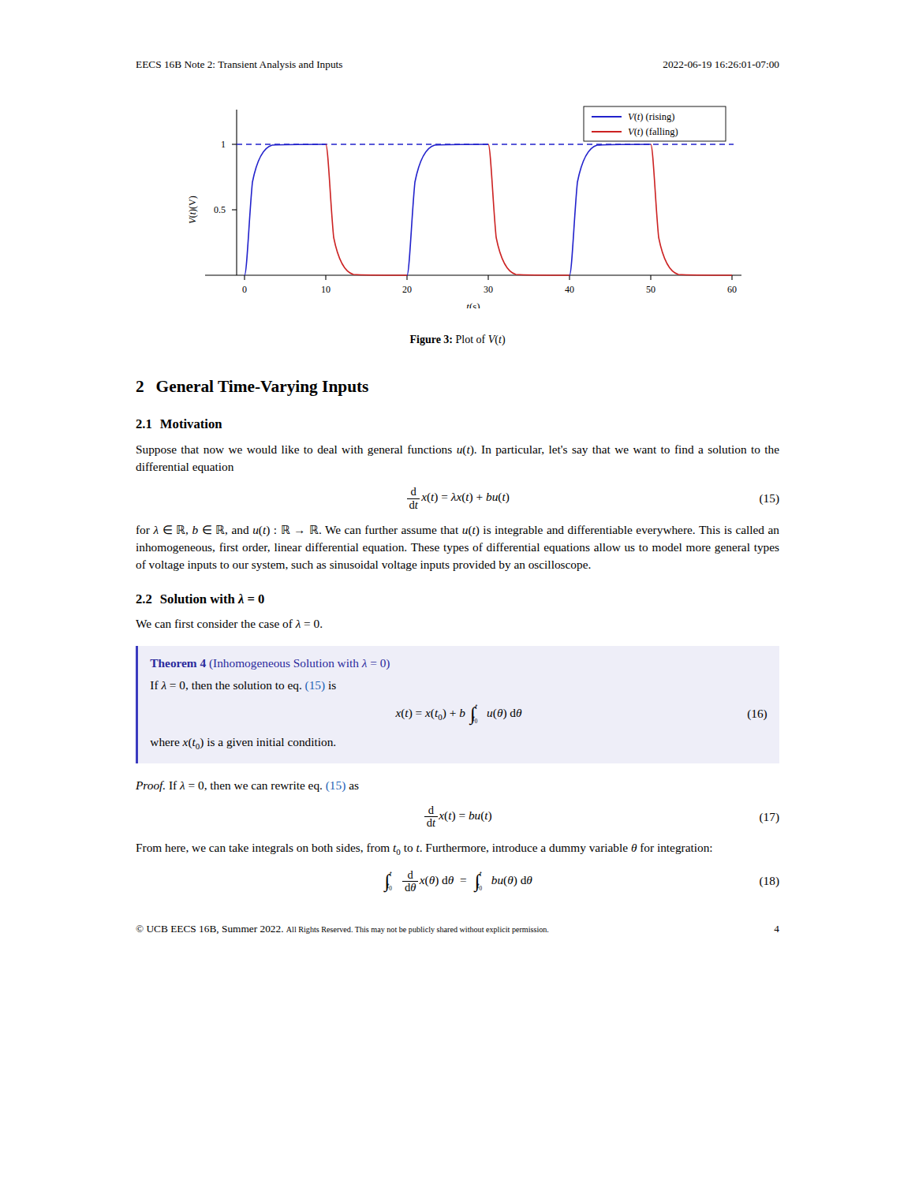EECS 16B Note 2: Transient Analysis and Inputs
2022-06-19 16:26:01-07:00
1 0.5 V(t)(V) 0 10 20 30 40 50 60 t(s) V(t) (rising) V(t) (falling)
Figure 3: Plot of V(t)
2 General Time-Varying Inputs
2.1 Motivation
Suppose that now we would like to deal with general functions u(t). In particular, let's say that we want to find a solution to the differential equation
ddt x(t) = λx(t) + bu(t)
(15)
for λ ∈ ℝ, b ∈ ℝ, and u(t) : ℝ → ℝ. We can further assume that u(t) is integrable and differentiable everywhere. This is called an inhomogeneous, first order, linear differential equation. These types of differential equations allow us to model more general types of voltage inputs to our system, such as sinusoidal voltage inputs provided by an oscilloscope.
2.2 Solution with λ = 0
We can first consider the case of λ = 0.
Theorem 4 (Inhomogeneous Solution with λ = 0)
If λ = 0, then the solution to eq. (15) is
x(t) = x(t0) + b ∫tt0 u(θ) dθ
(16)
where x(t0) is a given initial condition.
Proof. If λ = 0, then we can rewrite eq. (15) as
ddt x(t) = bu(t)
(17)
From here, we can take integrals on both sides, from t0 to t. Furthermore, introduce a dummy variable θ for integration:
∫tt0 ddθ x(θ) dθ = ∫tt0 bu(θ) dθ
(18)
© UCB EECS 16B, Summer 2022. All Rights Reserved. This may not be publicly shared without explicit permission.
4